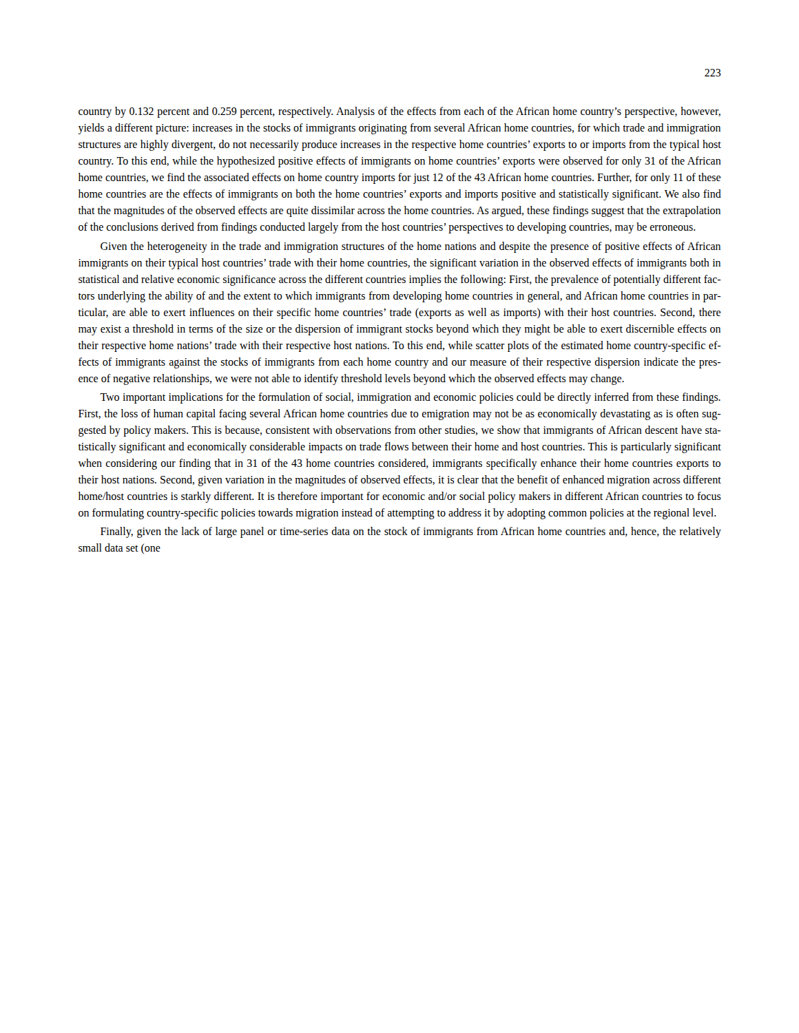223
country by 0.132 percent and 0.259 percent, respectively. Analysis of the effects from each of the African home country’s perspective, however, yields a different picture: increases in the stocks of immigrants originating from several African home countries, for which trade and immigration structures are highly divergent, do not necessarily produce increases in the respective home countries’ exports to or imports from the typical host country. To this end, while the hypothesized positive effects of immigrants on home countries’ exports were observed for only 31 of the African home countries, we find the associated effects on home country imports for just 12 of the 43 African home countries. Further, for only 11 of these home countries are the effects of immigrants on both the home countries’ exports and imports positive and statistically significant. We also find that the magnitudes of the observed effects are quite dissimilar across the home countries. As argued, these findings suggest that the extrapolation of the conclusions derived from findings conducted largely from the host countries’ perspectives to developing countries, may be erroneous.
Given the heterogeneity in the trade and immigration structures of the home nations and despite the presence of positive effects of African immigrants on their typical host countries’ trade with their home countries, the significant variation in the observed effects of immigrants both in statistical and relative economic significance across the different countries implies the following: First, the prevalence of potentially different factors underlying the ability of and the extent to which immigrants from developing home countries in general, and African home countries in particular, are able to exert influences on their specific home countries’ trade (exports as well as imports) with their host countries. Second, there may exist a threshold in terms of the size or the dispersion of immigrant stocks beyond which they might be able to exert discernible effects on their respective home nations’ trade with their respective host nations. To this end, while scatter plots of the estimated home country-specific effects of immigrants against the stocks of immigrants from each home country and our measure of their respective dispersion indicate the presence of negative relationships, we were not able to identify threshold levels beyond which the observed effects may change.
Two important implications for the formulation of social, immigration and economic policies could be directly inferred from these findings. First, the loss of human capital facing several African home countries due to emigration may not be as economically devastating as is often suggested by policy makers. This is because, consistent with observations from other studies, we show that immigrants of African descent have statistically significant and economically considerable impacts on trade flows between their home and host countries. This is particularly significant when considering our finding that in 31 of the 43 home countries considered, immigrants specifically enhance their home countries exports to their host nations. Second, given variation in the magnitudes of observed effects, it is clear that the benefit of enhanced migration across different home/host countries is starkly different. It is therefore important for economic and/or social policy makers in different African countries to focus on formulating country-specific policies towards migration instead of attempting to address it by adopting common policies at the regional level.
Finally, given the lack of large panel or time-series data on the stock of immigrants from African home countries and, hence, the relatively small data set (one